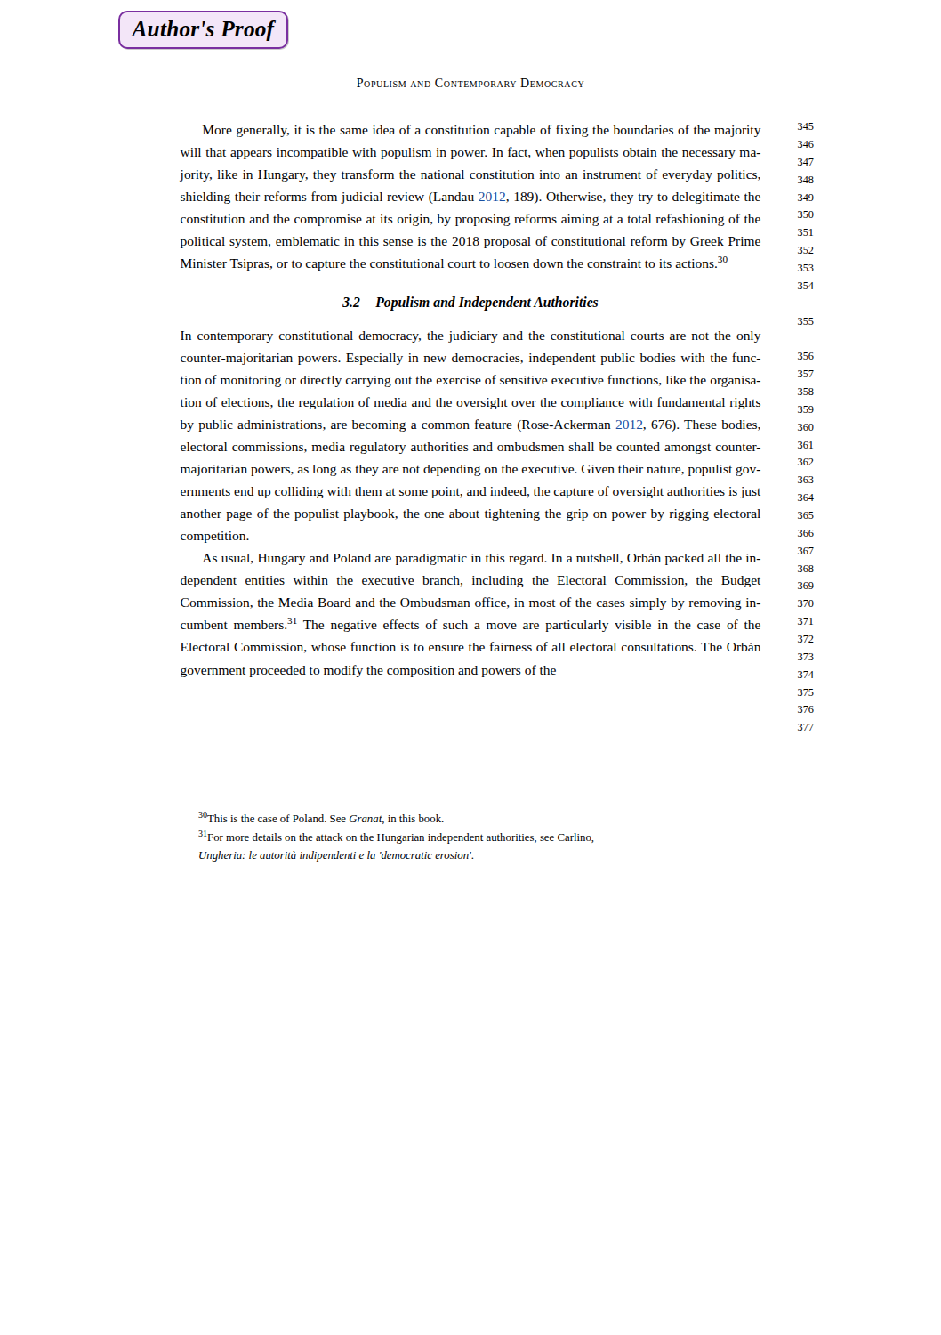Author's Proof
Populism and Contemporary Democracy
345
346
347
348
349
350
351
352
353
354
355
356
357
358
359
360
361
362
363
364
365
366
367
368
369
370
371
372
373
374
375
376
377
More generally, it is the same idea of a constitution capable of fixing the boundaries of the majority will that appears incompatible with populism in power. In fact, when populists obtain the necessary majority, like in Hungary, they transform the national constitution into an instrument of everyday politics, shielding their reforms from judicial review (Landau 2012, 189). Otherwise, they try to delegitimate the constitution and the compromise at its origin, by proposing reforms aiming at a total refashioning of the political system, emblematic in this sense is the 2018 proposal of constitutional reform by Greek Prime Minister Tsipras, or to capture the constitutional court to loosen down the constraint to its actions.30
3.2 Populism and Independent Authorities
In contemporary constitutional democracy, the judiciary and the constitutional courts are not the only counter-majoritarian powers. Especially in new democracies, independent public bodies with the function of monitoring or directly carrying out the exercise of sensitive executive functions, like the organisation of elections, the regulation of media and the oversight over the compliance with fundamental rights by public administrations, are becoming a common feature (Rose-Ackerman 2012, 676). These bodies, electoral commissions, media regulatory authorities and ombudsmen shall be counted amongst counter-majoritarian powers, as long as they are not depending on the executive. Given their nature, populist governments end up colliding with them at some point, and indeed, the capture of oversight authorities is just another page of the populist playbook, the one about tightening the grip on power by rigging electoral competition.
As usual, Hungary and Poland are paradigmatic in this regard. In a nutshell, Orbán packed all the independent entities within the executive branch, including the Electoral Commission, the Budget Commission, the Media Board and the Ombudsman office, in most of the cases simply by removing incumbent members.31 The negative effects of such a move are particularly visible in the case of the Electoral Commission, whose function is to ensure the fairness of all electoral consultations. The Orbán government proceeded to modify the composition and powers of the
30 This is the case of Poland. See Granat, in this book.
31 For more details on the attack on the Hungarian independent authorities, see Carlino,
Ungheria: le autorità indipendenti e la 'democratic erosion'.